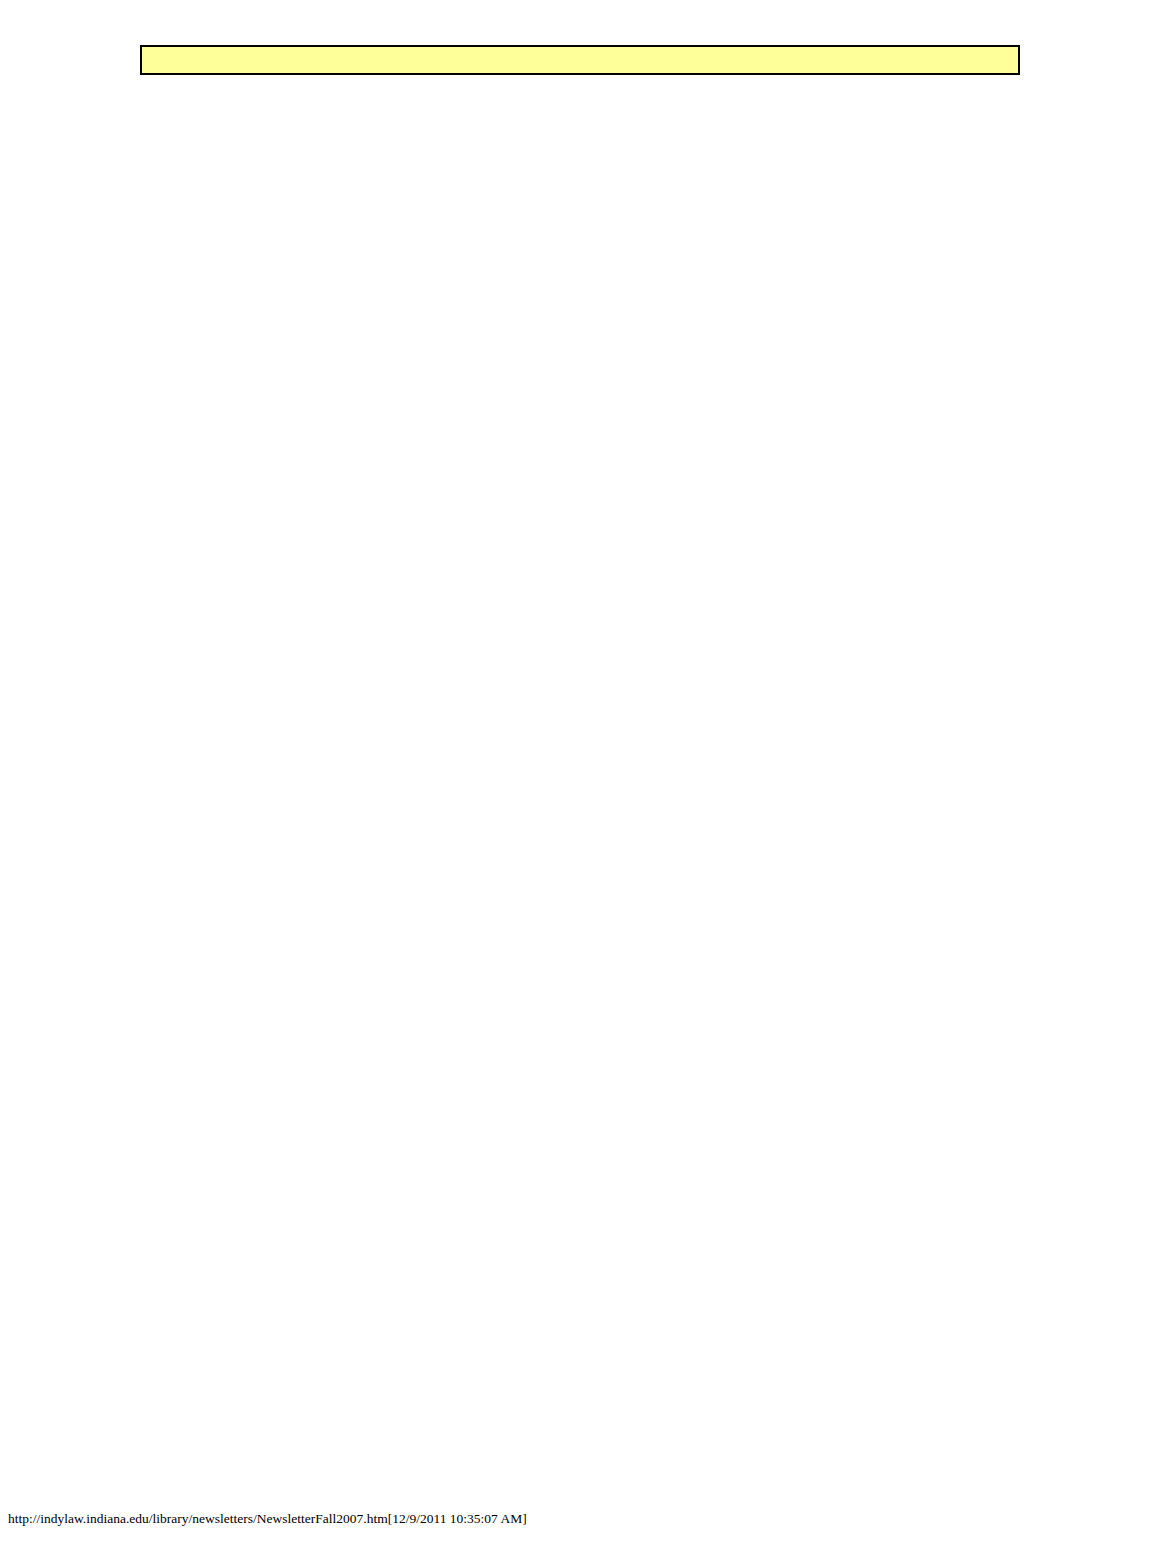http://indylaw.indiana.edu/library/newsletters/NewsletterFall2007.htm[12/9/2011 10:35:07 AM]